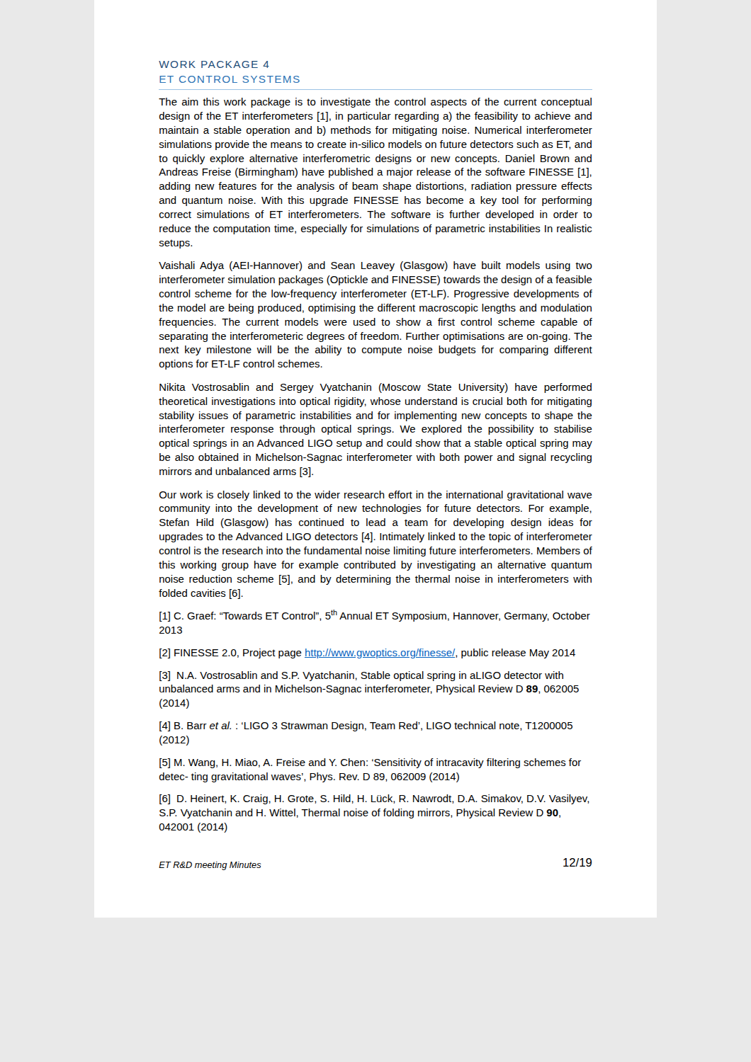Work Package 4
ET Control Systems
The aim this work package is to investigate the control aspects of the current conceptual design of the ET interferometers [1], in particular regarding a) the feasibility to achieve and maintain a stable operation and b) methods for mitigating noise. Numerical interferometer simulations provide the means to create in-silico models on future detectors such as ET, and to quickly explore alternative interferometric designs or new concepts. Daniel Brown and Andreas Freise (Birmingham) have published a major release of the software FINESSE [1], adding new features for the analysis of beam shape distortions, radiation pressure effects and quantum noise. With this upgrade FINESSE has become a key tool for performing correct simulations of ET interferometers. The software is further developed in order to reduce the computation time, especially for simulations of parametric instabilities In realistic setups.
Vaishali Adya (AEI-Hannover) and Sean Leavey (Glasgow) have built models using two interferometer simulation packages (Optickle and FINESSE) towards the design of a feasible control scheme for the low-frequency interferometer (ET-LF). Progressive developments of the model are being produced, optimising the different macroscopic lengths and modulation frequencies. The current models were used to show a first control scheme capable of separating the interferometeric degrees of freedom. Further optimisations are on-going. The next key milestone will be the ability to compute noise budgets for comparing different options for ET-LF control schemes.
Nikita Vostrosablin and Sergey Vyatchanin (Moscow State University) have performed theoretical investigations into optical rigidity, whose understand is crucial both for mitigating stability issues of parametric instabilities and for implementing new concepts to shape the interferometer response through optical springs. We explored the possibility to stabilise optical springs in an Advanced LIGO setup and could show that a stable optical spring may be also obtained in Michelson-Sagnac interferometer with both power and signal recycling mirrors and unbalanced arms [3].
Our work is closely linked to the wider research effort in the international gravitational wave community into the development of new technologies for future detectors. For example, Stefan Hild (Glasgow) has continued to lead a team for developing design ideas for upgrades to the Advanced LIGO detectors [4]. Intimately linked to the topic of interferometer control is the research into the fundamental noise limiting future interferometers. Members of this working group have for example contributed by investigating an alternative quantum noise reduction scheme [5], and by determining the thermal noise in interferometers with folded cavities [6].
[1] C. Graef: “Towards ET Control”, 5th Annual ET Symposium, Hannover, Germany, October 2013
[2] FINESSE 2.0, Project page http://www.gwoptics.org/finesse/, public release May 2014
[3] N.A. Vostrosablin and S.P. Vyatchanin, Stable optical spring in aLIGO detector with unbalanced arms and in Michelson-Sagnac interferometer, Physical Review D 89, 062005 (2014)
[4] B. Barr et al. : ‘LIGO 3 Strawman Design, Team Red’, LIGO technical note, T1200005 (2012)
[5] M. Wang, H. Miao, A. Freise and Y. Chen: ‘Sensitivity of intracavity filtering schemes for detec- ting gravitational waves’, Phys. Rev. D 89, 062009 (2014)
[6] D. Heinert, K. Craig, H. Grote, S. Hild, H. Lück, R. Nawrodt, D.A. Simakov, D.V. Vasilyev, S.P. Vyatchanin and H. Wittel, Thermal noise of folding mirrors, Physical Review D 90, 042001 (2014)
ET R&D meeting Minutes
12/19